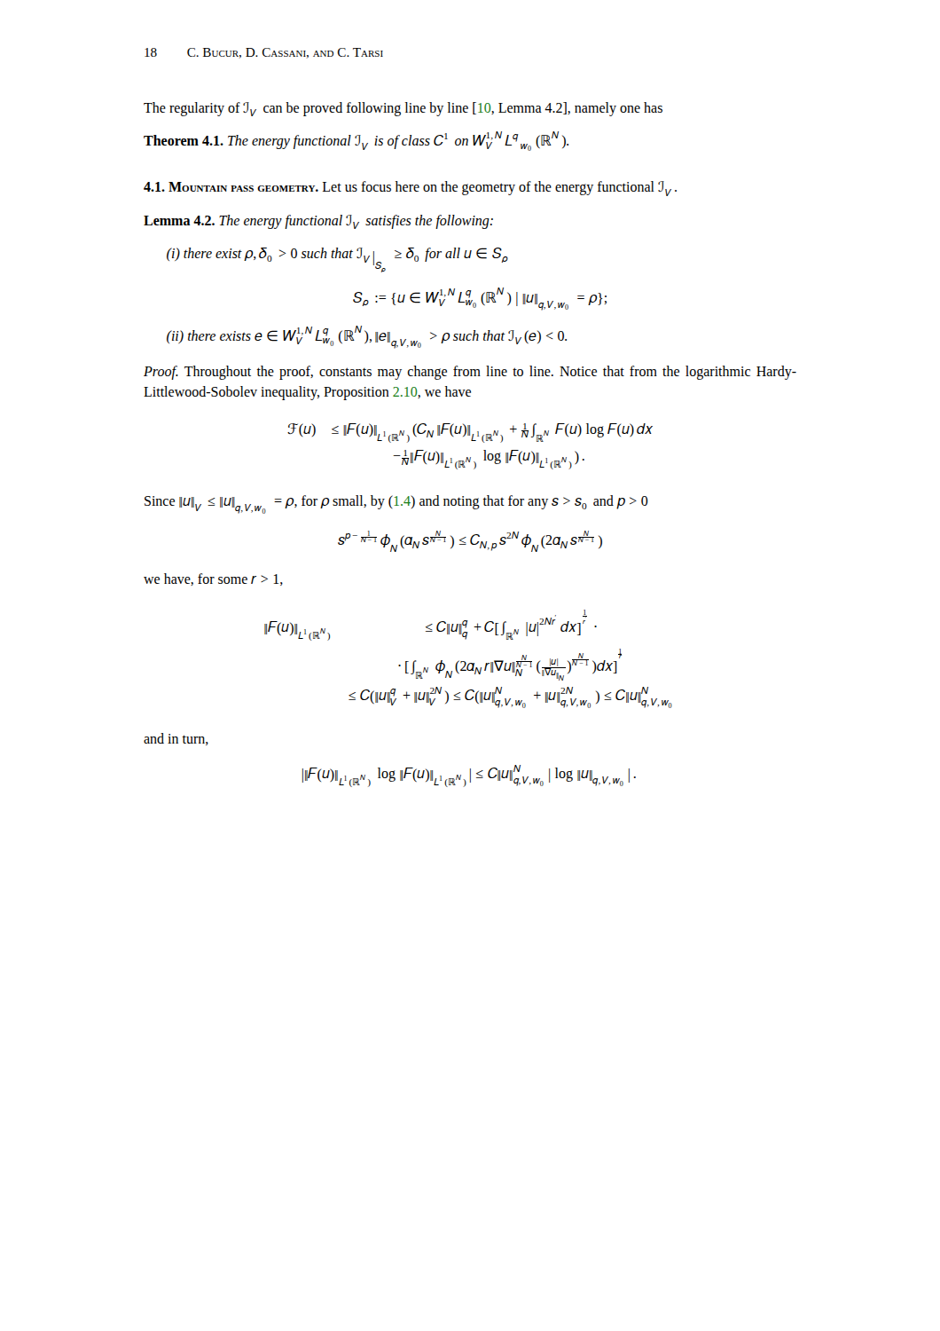18 C. Bucur, D. Cassani, and C. Tarsi
The regularity of ℐV can be proved following line by line [10, Lemma 4.2], namely one has
Theorem 4.1. The energy functional ℐV is of class C1 on WV1,NLqw0(ℝN).
4.1. Mountain pass geometry. Let us focus here on the geometry of the energy functional ℐV.
Lemma 4.2. The energy functional ℐV satisfies the following:
there exist ρ,δ0>0 such that ℐV|Sρ≥δ0 for all u∈Sρ
Sρ:={u∈WV1,NLw0q(ℝN)|‖u‖q,V,w0=ρ};
there exists e∈WV1,NLw0q(ℝN),‖e‖q,V,w0>ρ such that ℐV(e)<0.
Proof. Throughout the proof, constants may change from line to line. Notice that from the logarithmic Hardy-Littlewood-Sobolev inequality, Proposition 2.10, we have
ℱ(u) ≤ ‖F(u)‖L1(ℝN) ( CN ‖F(u)‖L1(ℝN) + 1N ∫ℝN F(u)logF(u)dx − 1N ‖F(u)‖L1(ℝN) log ‖F(u)‖L1(ℝN) ).
Since ‖u‖V≤‖u‖q,V,w0=ρ, for ρ small, by (1.4) and noting that for any s>s0 and p>0
sp−1N−1 ϕN (αNsNN−1) ≤ CN,p s2N ϕN (2αNsNN−1)
we have, for some r>1,
‖F(u)‖L1(ℝN) ≤ C ‖u‖qq + C [ ∫ℝN |u|2Nr′ dx ] 1r′ ⋅ ⋅ [ ∫ℝN ϕN ( 2αNr ‖∇u‖NNN−1 (|u|‖∇u‖N) NN−1 ) dx ] 1r ≤ C ( ‖u‖Vq + ‖u‖V2N ) ≤ C ( ‖u‖q,V,w0N + ‖u‖q,V,w02N ) ≤ C ‖u‖q,V,w0N
and in turn,
| ‖F(u)‖L1(ℝN) log ‖F(u)‖L1(ℝN) | ≤ C ‖u‖q,V,w0N |log‖u‖q,V,w0| .